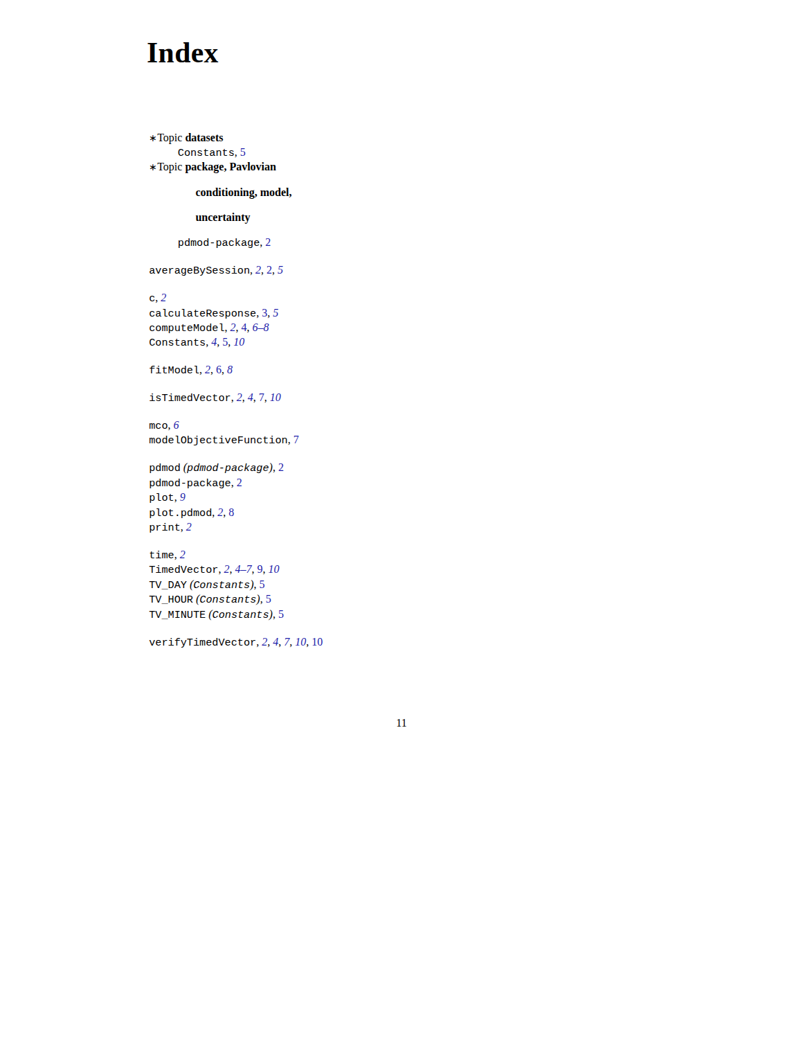Index
∗Topic datasets
Constants, 5
∗Topic package, Pavlovian
conditioning, model,
uncertainty
pdmod-package, 2
averageBySession, 2, 2, 5
c, 2
calculateResponse, 3, 5
computeModel, 2, 4, 6–8
Constants, 4, 5, 10
fitModel, 2, 6, 8
isTimedVector, 2, 4, 7, 10
mco, 6
modelObjectiveFunction, 7
pdmod (pdmod-package), 2
pdmod-package, 2
plot, 9
plot.pdmod, 2, 8
print, 2
time, 2
TimedVector, 2, 4–7, 9, 10
TV_DAY (Constants), 5
TV_HOUR (Constants), 5
TV_MINUTE (Constants), 5
verifyTimedVector, 2, 4, 7, 10, 10
11